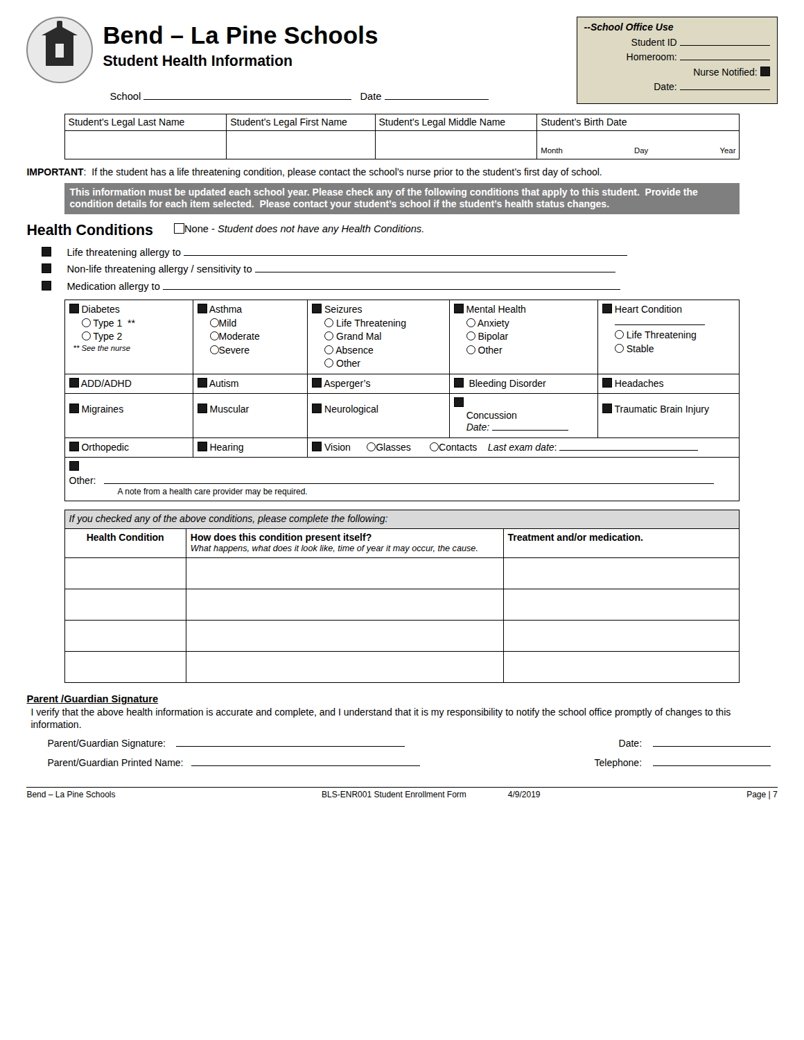--School Office Use
Student ID
Homeroom:
Nurse Notified:
Date:
Bend – La Pine Schools
Student Health Information
School Date
| Student’s Legal Last Name | Student’s Legal First Name | Student’s Legal Middle Name | Student’s Birth Date |
| --- | --- | --- | --- |
| | | | Month Day Year |
IMPORTANT: If the student has a life threatening condition, please contact the school’s nurse prior to the student’s first day of school.
This information must be updated each school year. Please check any of the following conditions that apply to this student. Provide the condition details for each item selected. Please contact your student’s school if the student’s health status changes.
Health Conditions None - Student does not have any Health Conditions.
Life threatening allergy to
Non-life threatening allergy / sensitivity to
Medication allergy to
| Diabetes Type 1 ** Type 2 ** See the nurse | Asthma Mild Moderate Severe | Seizures Life Threatening Grand Mal Absence Other | Mental Health Anxiety Bipolar Other | Heart Condition Life Threatening Stable |
| ADD/ADHD | Autism | Asperger’s | Bleeding Disorder | Headaches |
| Migraines | Muscular | Neurological | Concussion Date: | Traumatic Brain Injury |
| Orthopedic | Hearing | Vision Glasses Contacts Last exam date : |
| Other: A note from a health care provider may be required. |
| If you checked any of the above conditions, please complete the following: |
| Health Condition | How does this condition present itself? What happens, what does it look like, time of year it may occur, the cause. | Treatment and/or medication. |
Parent /Guardian Signature
I verify that the above health information is accurate and complete, and I understand that it is my responsibility to notify the school office promptly of changes to this information.
Parent/Guardian Signature:
Date:
Parent/Guardian Printed Name:
Telephone:
Bend – La Pine Schools
BLS-ENR001 Student Enrollment Form 4/9/2019
Page | 7